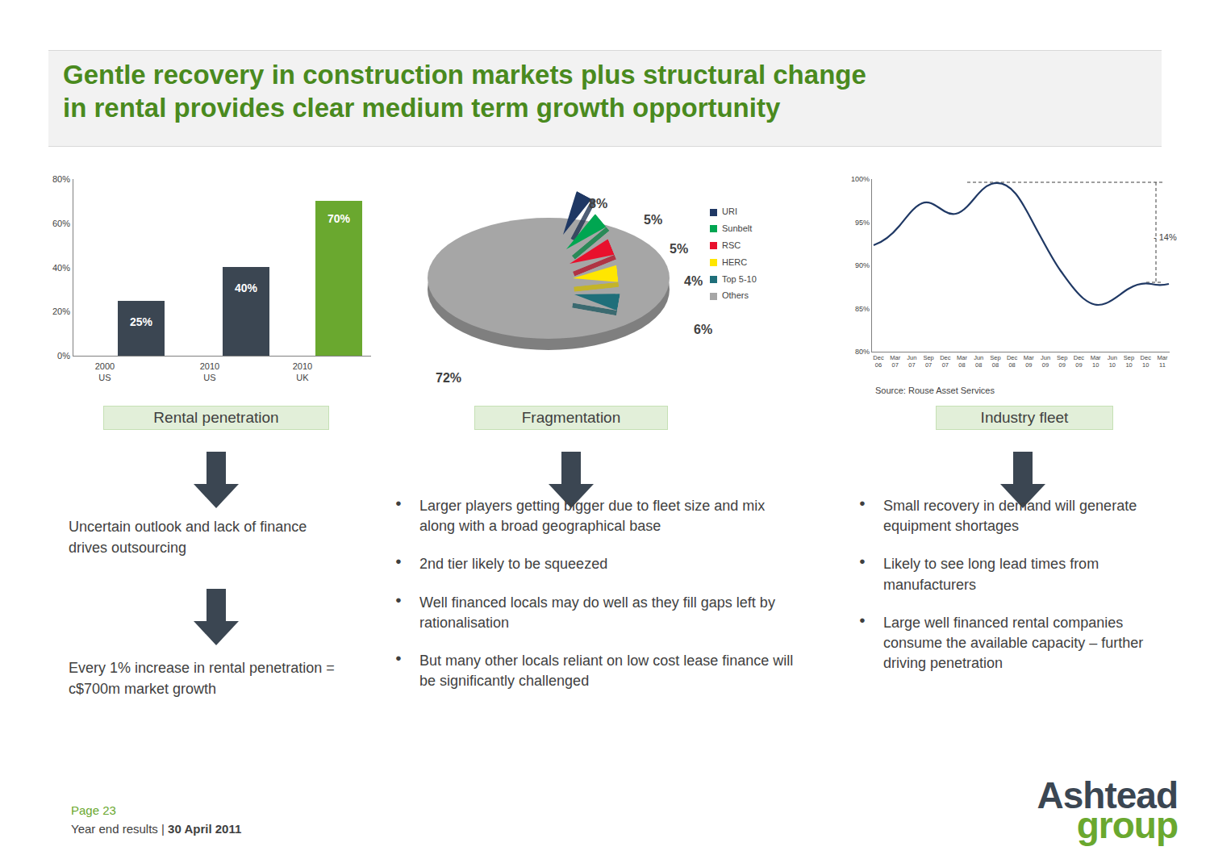Gentle recovery in construction markets plus structural change
in rental provides clear medium term growth opportunity
80%
60%
40%
20%
0%
25%
40%
70%
2000
US
2010
US
2010
UK
8%
5%
5%
4%
6%
72%
URI
Sunbelt
RSC
HERC
Top 5-10
Others
100%
95%
90%
85%
80%
Dec
06 Mar
07 Jun
07 Sep
07 Dec
07 Mar
08 Jun
08 Sep
08 Dec
08 Mar
09 Jun
09 Sep
09 Dec
09 Mar
10 Jun
10 Sep
10 Dec
10 Mar
11
- 14%
Source: Rouse Asset Services
Rental penetration
Fragmentation
Industry fleet
Uncertain outlook and lack of finance drives outsourcing
Every 1% increase in rental penetration = c$700m market growth
Larger players getting bigger due to fleet size and mix along with a broad geographical base
2nd tier likely to be squeezed
Well financed locals may do well as they fill gaps left by rationalisation
But many other locals reliant on low cost lease finance will be significantly challenged
Small recovery in demand will generate equipment shortages
Likely to see long lead times from manufacturers
Large well financed rental companies consume the available capacity – further driving penetration
Page 23
Year end results | 30 April 2011
Ashtead
group